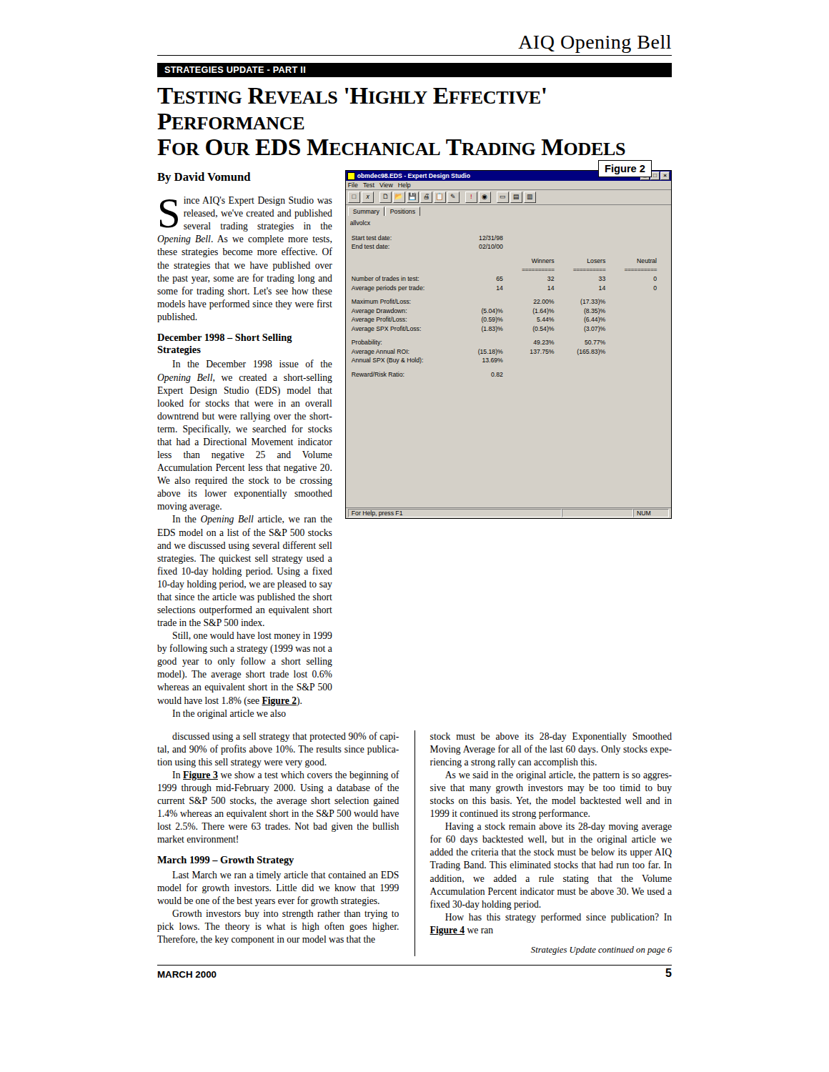AIQ Opening Bell
STRATEGIES UPDATE - PART II
TESTING REVEALS 'HIGHLY EFFECTIVE' PERFORMANCE
FOR OUR EDS MECHANICAL TRADING MODELS
By David Vomund
Since AIQ's Expert Design Studio was released, we've created and published several trading strategies in the Opening Bell. As we complete more tests, these strategies become more effective. Of the strategies that we have published over the past year, some are for trading long and some for trading short. Let's see how these models have performed since they were first published.
December 1998 – Short Selling Strategies
In the December 1998 issue of the Opening Bell, we created a short-selling Expert Design Studio (EDS) model that looked for stocks that were in an overall downtrend but were rallying over the short-term. Specifically, we searched for stocks that had a Directional Movement indicator less than negative 25 and Volume Accumulation Percent less that negative 20. We also required the stock to be crossing above its lower exponentially smoothed moving average.
In the Opening Bell article, we ran the EDS model on a list of the S&P 500 stocks and we discussed using several different sell strategies. The quickest sell strategy used a fixed 10-day holding period. Using a fixed 10-day holding period, we are pleased to say that since the article was published the short selections outperformed an equivalent short trade in the S&P 500 index.
Still, one would have lost money in 1999 by following such a strategy (1999 was not a good year to only follow a short selling model). The average short trade lost 0.6% whereas an equivalent short in the S&P 500 would have lost 1.8% (see Figure 2).
In the original article we also
Figure 2
obmdec98.EDS - Expert Design Studio
_□×
File Test View Help
□
𝑥
🗋
📂
💾
🖨
📋
✎
!
◉
▭
▤
▥
Summary
Positions
allvolcx
| Start test date: | 12/31/98 | | | |
| End test date: | 02/10/00 | | | |
| | | Winners | Losers | Neutral |
| | | ========== | ========== | ========== |
| Number of trades in test: | 65 | 32 | 33 | 0 |
| Average periods per trade: | 14 | 14 | 14 | 0 |
| Maximum Profit/Loss: | | 22.00% | (17.33)% | |
| Average Drawdown: | (5.04)% | (1.64)% | (8.35)% | |
| Average Profit/Loss: | (0.59)% | 5.44% | (6.44)% | |
| Average SPX Profit/Loss: | (1.83)% | (0.54)% | (3.07)% | |
| Probability: | | 49.23% | 50.77% | |
| Average Annual ROI: | (15.18)% | 137.75% | (165.83)% | |
| Annual SPX (Buy & Hold): | 13.69% | | | |
| Reward/Risk Ratio: | 0.82 | | | |
For Help, press F1
NUM
discussed using a sell strategy that protected 90% of capital, and 90% of profits above 10%. The results since publication using this sell strategy were very good.
In Figure 3 we show a test which covers the beginning of 1999 through mid-February 2000. Using a database of the current S&P 500 stocks, the average short selection gained 1.4% whereas an equivalent short in the S&P 500 would have lost 2.5%. There were 63 trades. Not bad given the bullish market environment!
March 1999 – Growth Strategy
Last March we ran a timely article that contained an EDS model for growth investors. Little did we know that 1999 would be one of the best years ever for growth strategies.
Growth investors buy into strength rather than trying to pick lows. The theory is what is high often goes higher. Therefore, the key component in our model was that the
stock must be above its 28-day Exponentially Smoothed Moving Average for all of the last 60 days. Only stocks experiencing a strong rally can accomplish this.
As we said in the original article, the pattern is so aggressive that many growth investors may be too timid to buy stocks on this basis. Yet, the model backtested well and in 1999 it continued its strong performance.
Having a stock remain above its 28-day moving average for 60 days backtested well, but in the original article we added the criteria that the stock must be below its upper AIQ Trading Band. This eliminated stocks that had run too far. In addition, we added a rule stating that the Volume Accumulation Percent indicator must be above 30. We used a fixed 30-day holding period.
How has this strategy performed since publication? In Figure 4 we ran
Strategies Update continued on page 6
MARCH 2000
5